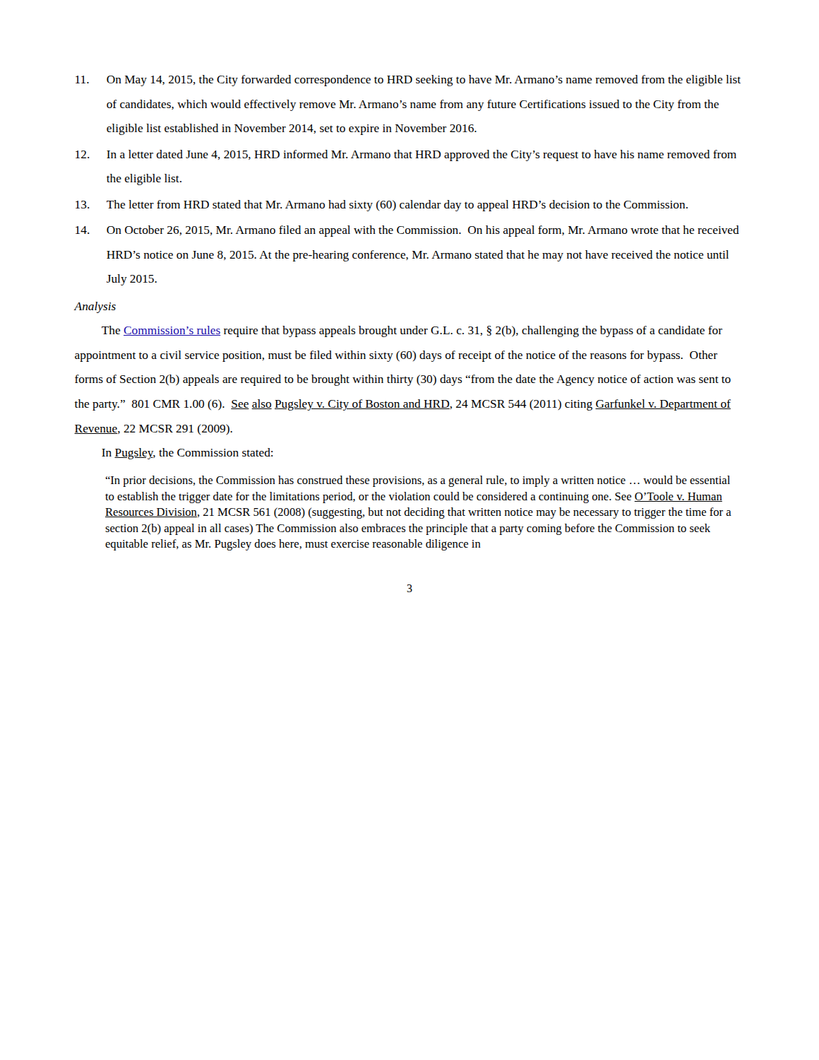11. On May 14, 2015, the City forwarded correspondence to HRD seeking to have Mr. Armano’s name removed from the eligible list of candidates, which would effectively remove Mr. Armano’s name from any future Certifications issued to the City from the eligible list established in November 2014, set to expire in November 2016.
12. In a letter dated June 4, 2015, HRD informed Mr. Armano that HRD approved the City’s request to have his name removed from the eligible list.
13. The letter from HRD stated that Mr. Armano had sixty (60) calendar day to appeal HRD’s decision to the Commission.
14. On October 26, 2015, Mr. Armano filed an appeal with the Commission. On his appeal form, Mr. Armano wrote that he received HRD’s notice on June 8, 2015. At the pre-hearing conference, Mr. Armano stated that he may not have received the notice until July 2015.
Analysis
The Commission’s rules require that bypass appeals brought under G.L. c. 31, § 2(b), challenging the bypass of a candidate for appointment to a civil service position, must be filed within sixty (60) days of receipt of the notice of the reasons for bypass. Other forms of Section 2(b) appeals are required to be brought within thirty (30) days “from the date the Agency notice of action was sent to the party.” 801 CMR 1.00 (6). See also Pugsley v. City of Boston and HRD, 24 MCSR 544 (2011) citing Garfunkel v. Department of Revenue, 22 MCSR 291 (2009).
In Pugsley, the Commission stated:
“In prior decisions, the Commission has construed these provisions, as a general rule, to imply a written notice … would be essential to establish the trigger date for the limitations period, or the violation could be considered a continuing one. See O’Toole v. Human Resources Division, 21 MCSR 561 (2008) (suggesting, but not deciding that written notice may be necessary to trigger the time for a section 2(b) appeal in all cases) The Commission also embraces the principle that a party coming before the Commission to seek equitable relief, as Mr. Pugsley does here, must exercise reasonable diligence in
3